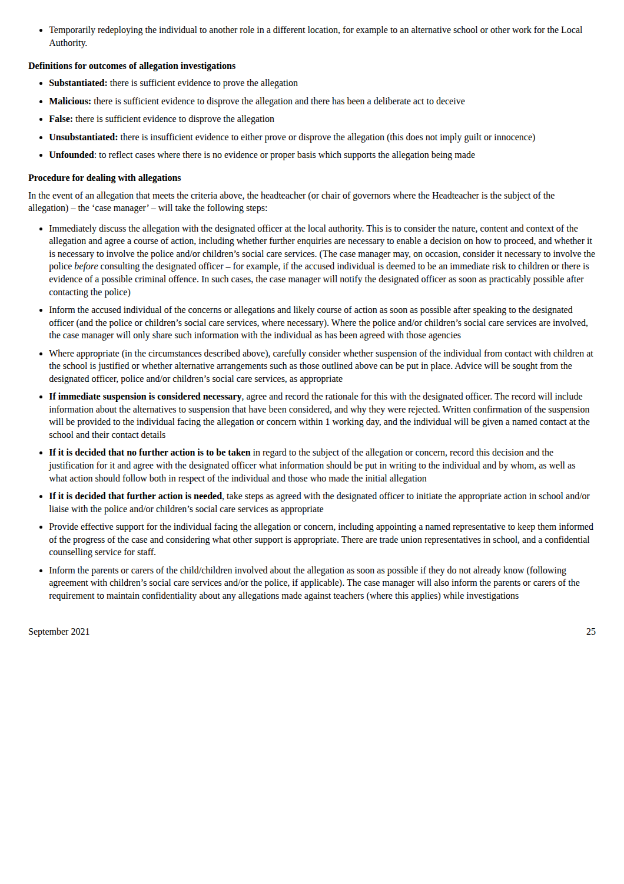Temporarily redeploying the individual to another role in a different location, for example to an alternative school or other work for the Local Authority.
Definitions for outcomes of allegation investigations
Substantiated: there is sufficient evidence to prove the allegation
Malicious: there is sufficient evidence to disprove the allegation and there has been a deliberate act to deceive
False: there is sufficient evidence to disprove the allegation
Unsubstantiated: there is insufficient evidence to either prove or disprove the allegation (this does not imply guilt or innocence)
Unfounded: to reflect cases where there is no evidence or proper basis which supports the allegation being made
Procedure for dealing with allegations
In the event of an allegation that meets the criteria above, the headteacher (or chair of governors where the Headteacher is the subject of the allegation) – the ‘case manager’ – will take the following steps:
Immediately discuss the allegation with the designated officer at the local authority. This is to consider the nature, content and context of the allegation and agree a course of action, including whether further enquiries are necessary to enable a decision on how to proceed, and whether it is necessary to involve the police and/or children’s social care services. (The case manager may, on occasion, consider it necessary to involve the police before consulting the designated officer – for example, if the accused individual is deemed to be an immediate risk to children or there is evidence of a possible criminal offence. In such cases, the case manager will notify the designated officer as soon as practicably possible after contacting the police)
Inform the accused individual of the concerns or allegations and likely course of action as soon as possible after speaking to the designated officer (and the police or children’s social care services, where necessary). Where the police and/or children’s social care services are involved, the case manager will only share such information with the individual as has been agreed with those agencies
Where appropriate (in the circumstances described above), carefully consider whether suspension of the individual from contact with children at the school is justified or whether alternative arrangements such as those outlined above can be put in place. Advice will be sought from the designated officer, police and/or children’s social care services, as appropriate
If immediate suspension is considered necessary, agree and record the rationale for this with the designated officer. The record will include information about the alternatives to suspension that have been considered, and why they were rejected. Written confirmation of the suspension will be provided to the individual facing the allegation or concern within 1 working day, and the individual will be given a named contact at the school and their contact details
If it is decided that no further action is to be taken in regard to the subject of the allegation or concern, record this decision and the justification for it and agree with the designated officer what information should be put in writing to the individual and by whom, as well as what action should follow both in respect of the individual and those who made the initial allegation
If it is decided that further action is needed, take steps as agreed with the designated officer to initiate the appropriate action in school and/or liaise with the police and/or children’s social care services as appropriate
Provide effective support for the individual facing the allegation or concern, including appointing a named representative to keep them informed of the progress of the case and considering what other support is appropriate. There are trade union representatives in school, and a confidential counselling service for staff.
Inform the parents or carers of the child/children involved about the allegation as soon as possible if they do not already know (following agreement with children’s social care services and/or the police, if applicable). The case manager will also inform the parents or carers of the requirement to maintain confidentiality about any allegations made against teachers (where this applies) while investigations
September 2021 25